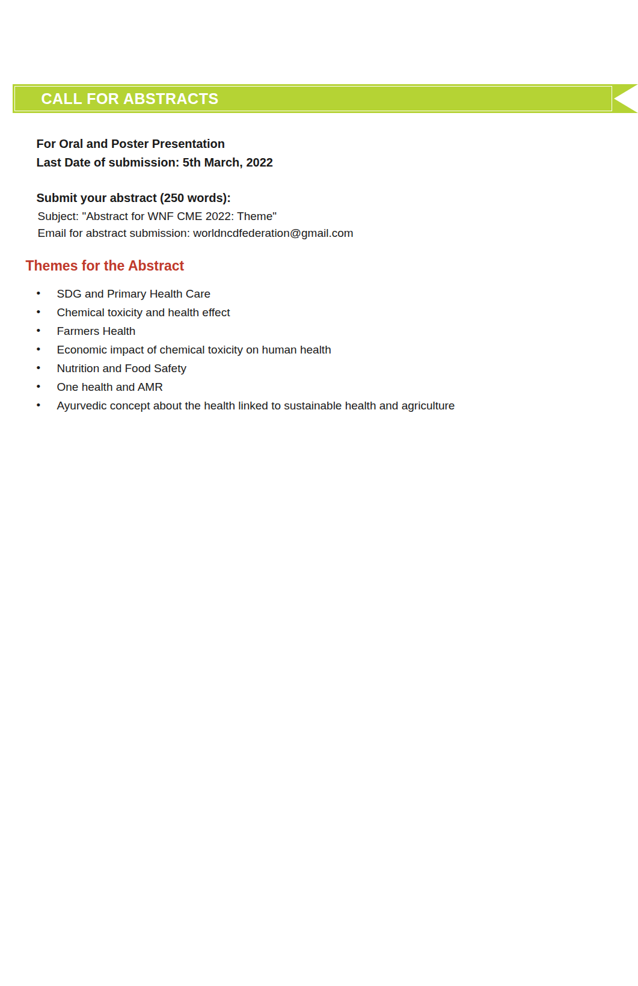CALL FOR ABSTRACTS
For Oral and Poster Presentation
Last Date of submission: 5th March, 2022
Submit your abstract (250 words):
Subject: "Abstract for WNF CME 2022: Theme"
Email for abstract submission: worldncdfederation@gmail.com
Themes for the Abstract
SDG and Primary Health Care
Chemical toxicity and health effect
Farmers Health
Economic impact of chemical toxicity on human health
Nutrition and Food Safety
One health and AMR
Ayurvedic concept about the health linked to sustainable health and agriculture